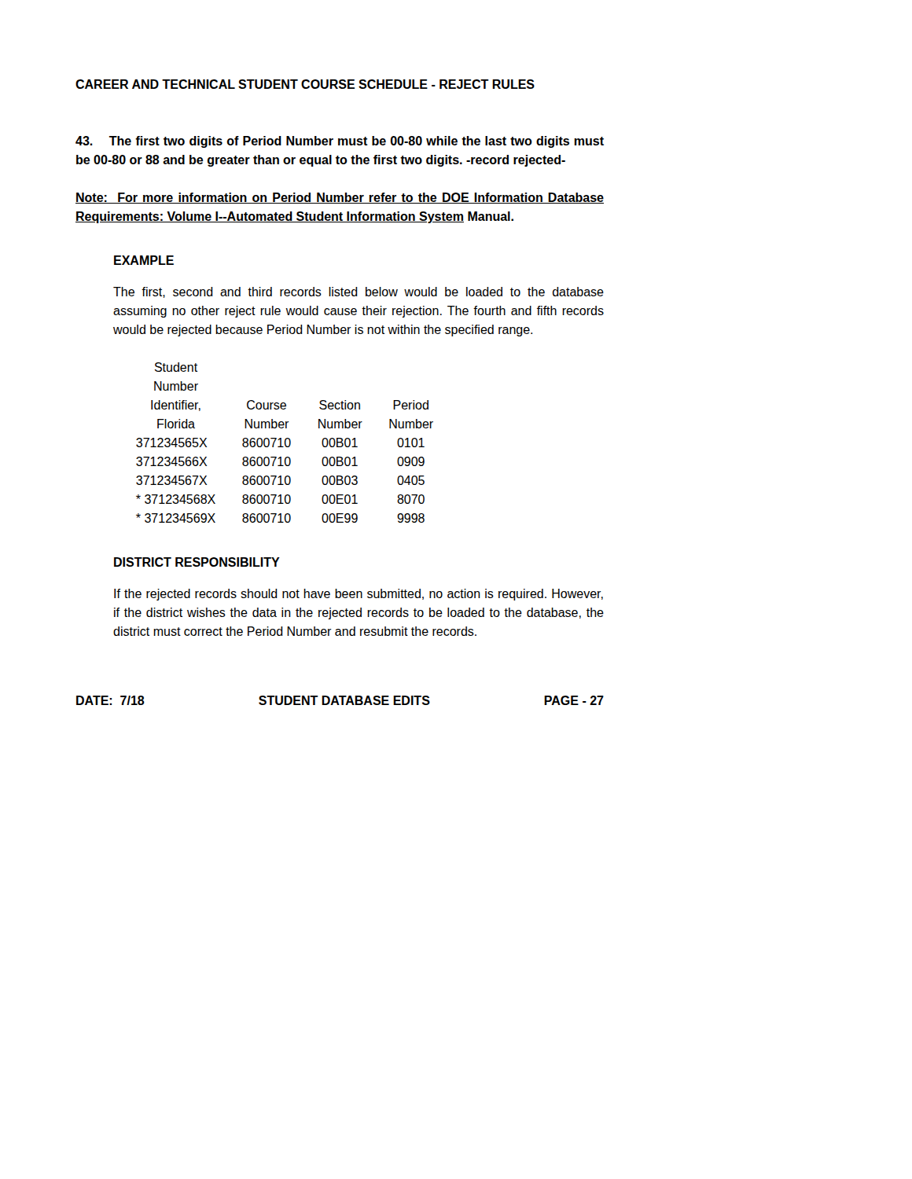CAREER AND TECHNICAL STUDENT COURSE SCHEDULE - REJECT RULES
43. The first two digits of Period Number must be 00-80 while the last two digits must be 00-80 or 88 and be greater than or equal to the first two digits. -record rejected-
Note: For more information on Period Number refer to the DOE Information Database Requirements: Volume I--Automated Student Information System Manual.
EXAMPLE
The first, second and third records listed below would be loaded to the database assuming no other reject rule would cause their rejection. The fourth and fifth records would be rejected because Period Number is not within the specified range.
| Student Number Identifier, Florida | Course Number | Section Number | Period Number |
| --- | --- | --- | --- |
| 371234565X | 8600710 | 00B01 | 0101 |
| 371234566X | 8600710 | 00B01 | 0909 |
| 371234567X | 8600710 | 00B03 | 0405 |
| * 371234568X | 8600710 | 00E01 | 8070 |
| * 371234569X | 8600710 | 00E99 | 9998 |
DISTRICT RESPONSIBILITY
If the rejected records should not have been submitted, no action is required. However, if the district wishes the data in the rejected records to be loaded to the database, the district must correct the Period Number and resubmit the records.
DATE: 7/18 STUDENT DATABASE EDITS PAGE - 27